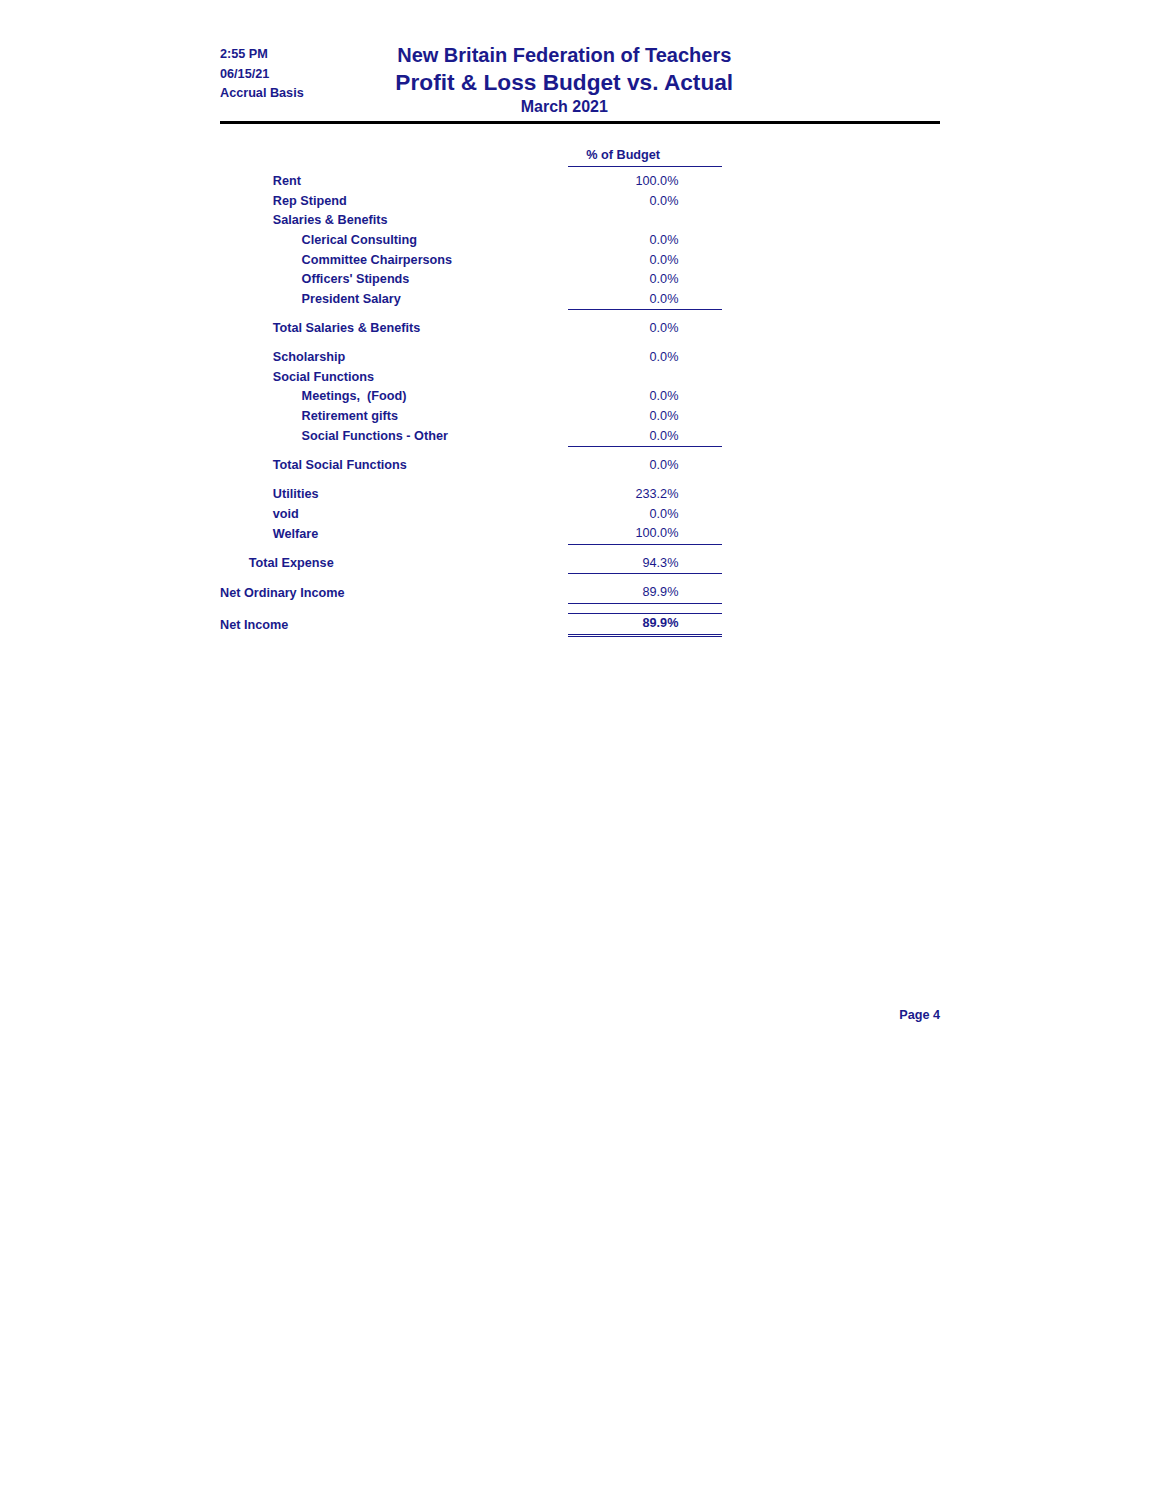2:55 PM
06/15/21
Accrual Basis
New Britain Federation of Teachers
Profit & Loss Budget vs. Actual
March 2021
| | | % of Budget | |
| Rent | | 100.0% | |
| Rep Stipend | | 0.0% | |
| Salaries & Benefits | | | |
| Clerical Consulting | | 0.0% | |
| Committee Chairpersons | | 0.0% | |
| Officers' Stipends | | 0.0% | |
| President Salary | | 0.0% | |
| Total Salaries & Benefits | | 0.0% | |
| Scholarship | | 0.0% | |
| Social Functions | | | |
| Meetings, (Food) | | 0.0% | |
| Retirement gifts | | 0.0% | |
| Social Functions - Other | | 0.0% | |
| Total Social Functions | | 0.0% | |
| Utilities | | 233.2% | |
| void | | 0.0% | |
| Welfare | | 100.0% | |
| Total Expense | | 94.3% | |
| Net Ordinary Income | | 89.9% | |
| Net Income | | 89.9% | |
Page 4